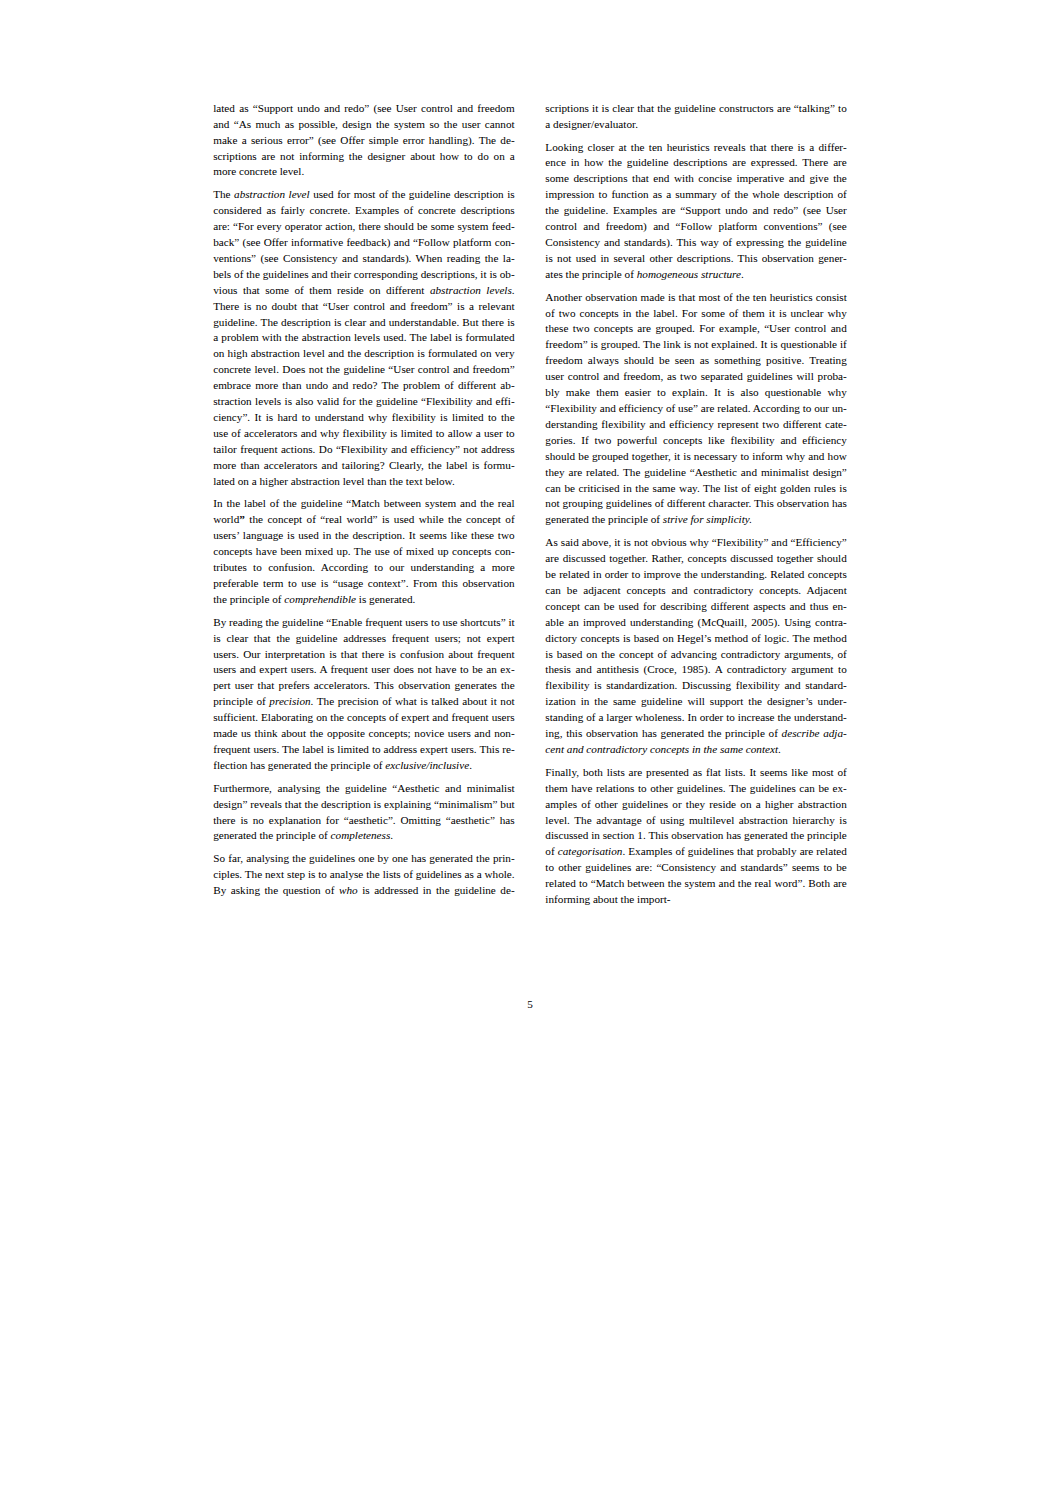lated as “Support undo and redo” (see User control and freedom and “As much as possible, design the system so the user cannot make a serious error” (see Offer simple error handling). The descriptions are not informing the designer about how to do on a more concrete level.
The abstraction level used for most of the guideline description is considered as fairly concrete. Examples of concrete descriptions are: “For every operator action, there should be some system feedback” (see Offer informative feedback) and “Follow platform conventions” (see Consistency and standards). When reading the labels of the guidelines and their corresponding descriptions, it is obvious that some of them reside on different abstraction levels. There is no doubt that “User control and freedom” is a relevant guideline. The description is clear and understandable. But there is a problem with the abstraction levels used. The label is formulated on high abstraction level and the description is formulated on very concrete level. Does not the guideline “User control and freedom” embrace more than undo and redo? The problem of different abstraction levels is also valid for the guideline “Flexibility and efficiency”. It is hard to understand why flexibility is limited to the use of accelerators and why flexibility is limited to allow a user to tailor frequent actions. Do “Flexibility and efficiency” not address more than accelerators and tailoring? Clearly, the label is formulated on a higher abstraction level than the text below.
In the label of the guideline “Match between system and the real world” the concept of “real world” is used while the concept of users’ language is used in the description. It seems like these two concepts have been mixed up. The use of mixed up concepts contributes to confusion. According to our understanding a more preferable term to use is “usage context”. From this observation the principle of comprehendible is generated.
By reading the guideline “Enable frequent users to use shortcuts” it is clear that the guideline addresses frequent users; not expert users. Our interpretation is that there is confusion about frequent users and expert users. A frequent user does not have to be an expert user that prefers accelerators. This observation generates the principle of precision. The precision of what is talked about it not sufficient. Elaborating on the concepts of expert and frequent users made us think about the opposite concepts; novice users and non-frequent users. The label is limited to address expert users. This reflection has generated the principle of exclusive/inclusive.
Furthermore, analysing the guideline “Aesthetic and minimalist design” reveals that the description is explaining “minimalism” but there is no explanation for “aesthetic”. Omitting “aesthetic” has generated the principle of completeness.
So far, analysing the guidelines one by one has generated the principles. The next step is to analyse the lists of guidelines as a whole. By asking the question of who is addressed in the guideline descriptions it is clear that the guideline constructors are “talking” to a designer/evaluator.
Looking closer at the ten heuristics reveals that there is a difference in how the guideline descriptions are expressed. There are some descriptions that end with concise imperative and give the impression to function as a summary of the whole description of the guideline. Examples are “Support undo and redo” (see User control and freedom) and “Follow platform conventions” (see Consistency and standards). This way of expressing the guideline is not used in several other descriptions. This observation generates the principle of homogeneous structure.
Another observation made is that most of the ten heuristics consist of two concepts in the label. For some of them it is unclear why these two concepts are grouped. For example, “User control and freedom” is grouped. The link is not explained. It is questionable if freedom always should be seen as something positive. Treating user control and freedom, as two separated guidelines will probably make them easier to explain. It is also questionable why “Flexibility and efficiency of use” are related. According to our understanding flexibility and efficiency represent two different categories. If two powerful concepts like flexibility and efficiency should be grouped together, it is necessary to inform why and how they are related. The guideline “Aesthetic and minimalist design” can be criticised in the same way. The list of eight golden rules is not grouping guidelines of different character. This observation has generated the principle of strive for simplicity.
As said above, it is not obvious why “Flexibility” and “Efficiency” are discussed together. Rather, concepts discussed together should be related in order to improve the understanding. Related concepts can be adjacent concepts and contradictory concepts. Adjacent concept can be used for describing different aspects and thus enable an improved understanding (McQuaill, 2005). Using contradictory concepts is based on Hegel’s method of logic. The method is based on the concept of advancing contradictory arguments, of thesis and antithesis (Croce, 1985). A contradictory argument to flexibility is standardization. Discussing flexibility and standardization in the same guideline will support the designer’s understanding of a larger wholeness. In order to increase the understanding, this observation has generated the principle of describe adjacent and contradictory concepts in the same context.
Finally, both lists are presented as flat lists. It seems like most of them have relations to other guidelines. The guidelines can be examples of other guidelines or they reside on a higher abstraction level. The advantage of using multilevel abstraction hierarchy is discussed in section 1. This observation has generated the principle of categorisation. Examples of guidelines that probably are related to other guidelines are: “Consistency and standards” seems to be related to “Match between the system and the real word”. Both are informing about the import-
5